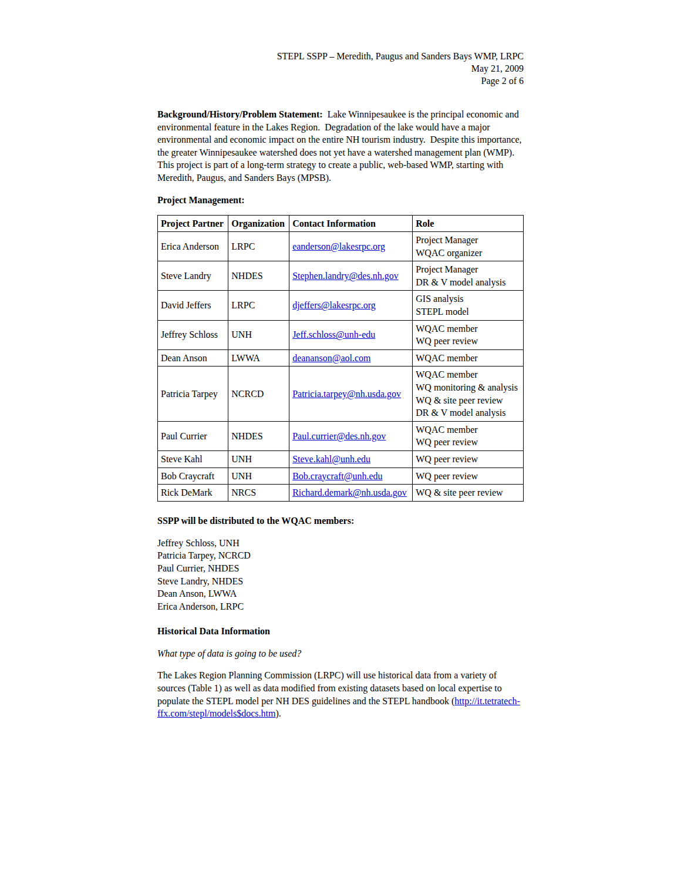STEPL SSPP – Meredith, Paugus and Sanders Bays WMP, LRPC
May 21, 2009
Page 2 of 6
Background/History/Problem Statement: Lake Winnipesaukee is the principal economic and environmental feature in the Lakes Region. Degradation of the lake would have a major environmental and economic impact on the entire NH tourism industry. Despite this importance, the greater Winnipesaukee watershed does not yet have a watershed management plan (WMP). This project is part of a long-term strategy to create a public, web-based WMP, starting with Meredith, Paugus, and Sanders Bays (MPSB).
Project Management:
| Project Partner | Organization | Contact Information | Role |
| --- | --- | --- | --- |
| Erica Anderson | LRPC | eanderson@lakesrpc.org | Project Manager WQAC organizer |
| Steve Landry | NHDES | Stephen.landry@des.nh.gov | Project Manager DR & V model analysis |
| David Jeffers | LRPC | djeffers@lakesrpc.org | GIS analysis STEPL model |
| Jeffrey Schloss | UNH | Jeff.schloss@unh-edu | WQAC member WQ peer review |
| Dean Anson | LWWA | deananson@aol.com | WQAC member |
| Patricia Tarpey | NCRCD | Patricia.tarpey@nh.usda.gov | WQAC member WQ monitoring & analysis WQ & site peer review DR & V model analysis |
| Paul Currier | NHDES | Paul.currier@des.nh.gov | WQAC member WQ peer review |
| Steve Kahl | UNH | Steve.kahl@unh.edu | WQ peer review |
| Bob Craycraft | UNH | Bob.craycraft@unh.edu | WQ peer review |
| Rick DeMark | NRCS | Richard.demark@nh.usda.gov | WQ & site peer review |
SSPP will be distributed to the WQAC members:
Jeffrey Schloss, UNH
Patricia Tarpey, NCRCD
Paul Currier, NHDES
Steve Landry, NHDES
Dean Anson, LWWA
Erica Anderson, LRPC
Historical Data Information
What type of data is going to be used?
The Lakes Region Planning Commission (LRPC) will use historical data from a variety of sources (Table 1) as well as data modified from existing datasets based on local expertise to populate the STEPL model per NH DES guidelines and the STEPL handbook (http://it.tetratech-ffx.com/stepl/models$docs.htm).